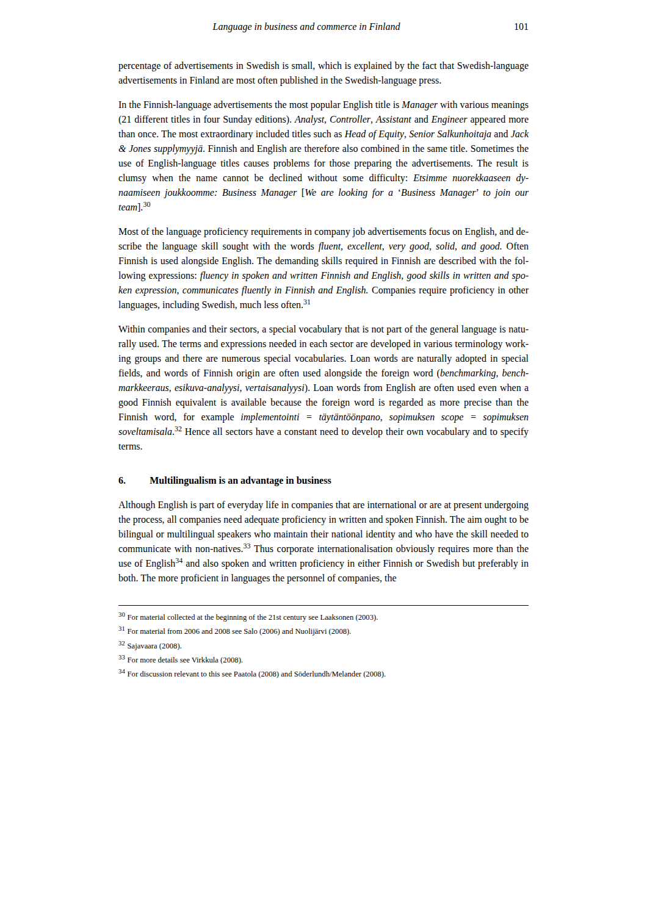Language in business and commerce in Finland 101
percentage of advertisements in Swedish is small, which is explained by the fact that Swedish-language advertisements in Finland are most often published in the Swedish-language press.
In the Finnish-language advertisements the most popular English title is Manager with various meanings (21 different titles in four Sunday editions). Analyst, Controller, Assistant and Engineer appeared more than once. The most extraordinary included titles such as Head of Equity, Senior Salkunhoitaja and Jack & Jones supplymyyjä. Finnish and English are therefore also combined in the same title. Sometimes the use of English-language titles causes problems for those preparing the advertisements. The result is clumsy when the name cannot be declined without some difficulty: Etsimme nuorekkaaseen dynaamiseen joukkoomme: Business Manager [We are looking for a ‘Business Manager’ to join our team].30
Most of the language proficiency requirements in company job advertisements focus on English, and describe the language skill sought with the words fluent, excellent, very good, solid, and good. Often Finnish is used alongside English. The demanding skills required in Finnish are described with the following expressions: fluency in spoken and written Finnish and English, good skills in written and spoken expression, communicates fluently in Finnish and English. Companies require proficiency in other languages, including Swedish, much less often.31
Within companies and their sectors, a special vocabulary that is not part of the general language is naturally used. The terms and expressions needed in each sector are developed in various terminology working groups and there are numerous special vocabularies. Loan words are naturally adopted in special fields, and words of Finnish origin are often used alongside the foreign word (benchmarking, benchmarkkeeraus, esikuva-analyysi, vertaisanalyysi). Loan words from English are often used even when a good Finnish equivalent is available because the foreign word is regarded as more precise than the Finnish word, for example implementointi = täytäntöönpano, sopimuksen scope = sopimuksen soveltamisala.32 Hence all sectors have a constant need to develop their own vocabulary and to specify terms.
6. Multilingualism is an advantage in business
Although English is part of everyday life in companies that are international or are at present undergoing the process, all companies need adequate proficiency in written and spoken Finnish. The aim ought to be bilingual or multilingual speakers who maintain their national identity and who have the skill needed to communicate with non-natives.33 Thus corporate internationalisation obviously requires more than the use of English34 and also spoken and written proficiency in either Finnish or Swedish but preferably in both. The more proficient in languages the personnel of companies, the
30 For material collected at the beginning of the 21st century see Laaksonen (2003).
31 For material from 2006 and 2008 see Salo (2006) and Nuolijärvi (2008).
32 Sajavaara (2008).
33 For more details see Virkkula (2008).
34 For discussion relevant to this see Paatola (2008) and Söderlundh/Melander (2008).